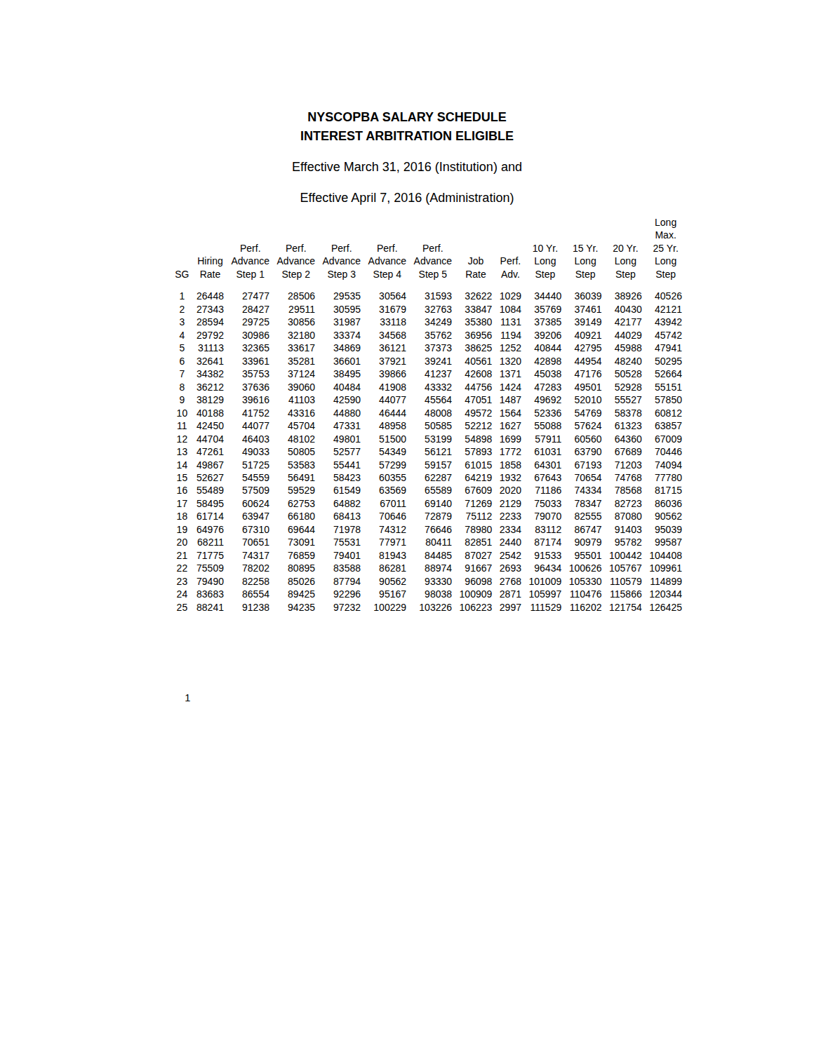NYSCOPBA SALARY SCHEDULE
INTEREST ARBITRATION ELIGIBLE
Effective March 31, 2016 (Institution) and
Effective April 7, 2016 (Administration)
| | | | | | | | | | | | | Long |
| --- | --- | --- | --- | --- | --- | --- | --- | --- | --- | --- | --- | --- |
| | | | | | | | | | | | | Max. |
| | | Perf. | Perf. | Perf. | Perf. | Perf. | | | 10 Yr. | 15 Yr. | 20 Yr. | 25 Yr. |
| | Hiring | Advance | Advance | Advance | Advance | Advance | Job | Perf. | Long | Long | Long | Long |
| SG | Rate | Step 1 | Step 2 | Step 3 | Step 4 | Step 5 | Rate | Adv. | Step | Step | Step | Step |
| 1 | 26448 | 27477 | 28506 | 29535 | 30564 | 31593 | 32622 | 1029 | 34440 | 36039 | 38926 | 40526 |
| 2 | 27343 | 28427 | 29511 | 30595 | 31679 | 32763 | 33847 | 1084 | 35769 | 37461 | 40430 | 42121 |
| 3 | 28594 | 29725 | 30856 | 31987 | 33118 | 34249 | 35380 | 1131 | 37385 | 39149 | 42177 | 43942 |
| 4 | 29792 | 30986 | 32180 | 33374 | 34568 | 35762 | 36956 | 1194 | 39206 | 40921 | 44029 | 45742 |
| 5 | 31113 | 32365 | 33617 | 34869 | 36121 | 37373 | 38625 | 1252 | 40844 | 42795 | 45988 | 47941 |
| 6 | 32641 | 33961 | 35281 | 36601 | 37921 | 39241 | 40561 | 1320 | 42898 | 44954 | 48240 | 50295 |
| 7 | 34382 | 35753 | 37124 | 38495 | 39866 | 41237 | 42608 | 1371 | 45038 | 47176 | 50528 | 52664 |
| 8 | 36212 | 37636 | 39060 | 40484 | 41908 | 43332 | 44756 | 1424 | 47283 | 49501 | 52928 | 55151 |
| 9 | 38129 | 39616 | 41103 | 42590 | 44077 | 45564 | 47051 | 1487 | 49692 | 52010 | 55527 | 57850 |
| 10 | 40188 | 41752 | 43316 | 44880 | 46444 | 48008 | 49572 | 1564 | 52336 | 54769 | 58378 | 60812 |
| 11 | 42450 | 44077 | 45704 | 47331 | 48958 | 50585 | 52212 | 1627 | 55088 | 57624 | 61323 | 63857 |
| 12 | 44704 | 46403 | 48102 | 49801 | 51500 | 53199 | 54898 | 1699 | 57911 | 60560 | 64360 | 67009 |
| 13 | 47261 | 49033 | 50805 | 52577 | 54349 | 56121 | 57893 | 1772 | 61031 | 63790 | 67689 | 70446 |
| 14 | 49867 | 51725 | 53583 | 55441 | 57299 | 59157 | 61015 | 1858 | 64301 | 67193 | 71203 | 74094 |
| 15 | 52627 | 54559 | 56491 | 58423 | 60355 | 62287 | 64219 | 1932 | 67643 | 70654 | 74768 | 77780 |
| 16 | 55489 | 57509 | 59529 | 61549 | 63569 | 65589 | 67609 | 2020 | 71186 | 74334 | 78568 | 81715 |
| 17 | 58495 | 60624 | 62753 | 64882 | 67011 | 69140 | 71269 | 2129 | 75033 | 78347 | 82723 | 86036 |
| 18 | 61714 | 63947 | 66180 | 68413 | 70646 | 72879 | 75112 | 2233 | 79070 | 82555 | 87080 | 90562 |
| 19 | 64976 | 67310 | 69644 | 71978 | 74312 | 76646 | 78980 | 2334 | 83112 | 86747 | 91403 | 95039 |
| 20 | 68211 | 70651 | 73091 | 75531 | 77971 | 80411 | 82851 | 2440 | 87174 | 90979 | 95782 | 99587 |
| 21 | 71775 | 74317 | 76859 | 79401 | 81943 | 84485 | 87027 | 2542 | 91533 | 95501 | 100442 | 104408 |
| 22 | 75509 | 78202 | 80895 | 83588 | 86281 | 88974 | 91667 | 2693 | 96434 | 100626 | 105767 | 109961 |
| 23 | 79490 | 82258 | 85026 | 87794 | 90562 | 93330 | 96098 | 2768 | 101009 | 105330 | 110579 | 114899 |
| 24 | 83683 | 86554 | 89425 | 92296 | 95167 | 98038 | 100909 | 2871 | 105997 | 110476 | 115866 | 120344 |
| 25 | 88241 | 91238 | 94235 | 97232 | 100229 | 103226 | 106223 | 2997 | 111529 | 116202 | 121754 | 126425 |
1